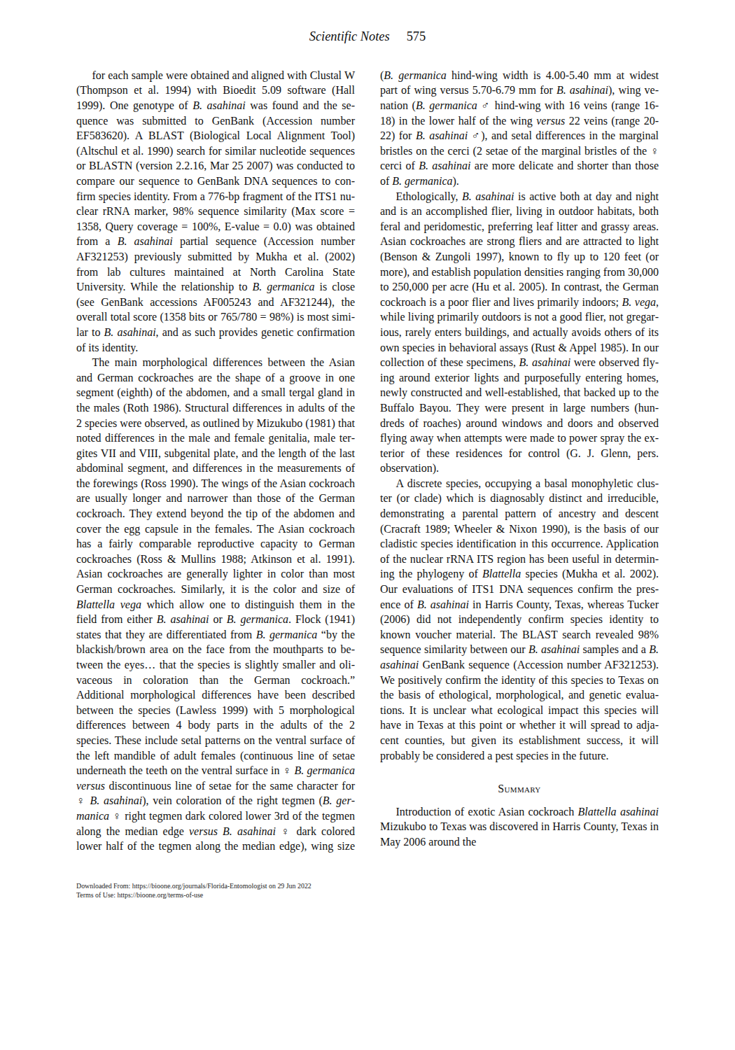Scientific Notes 575
for each sample were obtained and aligned with Clustal W (Thompson et al. 1994) with Bioedit 5.09 software (Hall 1999). One genotype of B. asahinai was found and the sequence was submitted to GenBank (Accession number EF583620). A BLAST (Biological Local Alignment Tool) (Altschul et al. 1990) search for similar nucleotide sequences or BLASTN (version 2.2.16, Mar 25 2007) was conducted to compare our sequence to GenBank DNA sequences to confirm species identity. From a 776-bp fragment of the ITS1 nuclear rRNA marker, 98% sequence similarity (Max score = 1358, Query coverage = 100%, E-value = 0.0) was obtained from a B. asahinai partial sequence (Accession number AF321253) previously submitted by Mukha et al. (2002) from lab cultures maintained at North Carolina State University. While the relationship to B. germanica is close (see GenBank accessions AF005243 and AF321244), the overall total score (1358 bits or 765/780 = 98%) is most similar to B. asahinai, and as such provides genetic confirmation of its identity.
The main morphological differences between the Asian and German cockroaches are the shape of a groove in one segment (eighth) of the abdomen, and a small tergal gland in the males (Roth 1986). Structural differences in adults of the 2 species were observed, as outlined by Mizukubo (1981) that noted differences in the male and female genitalia, male tergites VII and VIII, subgenital plate, and the length of the last abdominal segment, and differences in the measurements of the forewings (Ross 1990). The wings of the Asian cockroach are usually longer and narrower than those of the German cockroach. They extend beyond the tip of the abdomen and cover the egg capsule in the females. The Asian cockroach has a fairly comparable reproductive capacity to German cockroaches (Ross & Mullins 1988; Atkinson et al. 1991). Asian cockroaches are generally lighter in color than most German cockroaches. Similarly, it is the color and size of Blattella vega which allow one to distinguish them in the field from either B. asahinai or B. germanica. Flock (1941) states that they are differentiated from B. germanica “by the blackish/brown area on the face from the mouthparts to between the eyes… that the species is slightly smaller and olivaceous in coloration than the German cockroach.” Additional morphological differences have been described between the species (Lawless 1999) with 5 morphological differences between 4 body parts in the adults of the 2 species. These include setal patterns on the ventral surface of the left mandible of adult females (continuous line of setae underneath the teeth on the ventral surface in ♀ B. germanica versus discontinuous line of setae for the same character for ♀ B. asahinai), vein coloration of the right tegmen (B. germanica ♀ right tegmen dark colored lower 3rd of the tegmen along the median edge versus B. asahinai ♀ dark colored lower half of the tegmen along the median edge), wing size (B. germanica hind-wing width is 4.00-5.40 mm at widest part of wing versus 5.70-6.79 mm for B. asahinai), wing venation (B. germanica ♂ hind-wing with 16 veins (range 16-18) in the lower half of the wing versus 22 veins (range 20-22) for B. asahinai ♂), and setal differences in the marginal bristles on the cerci (2 setae of the marginal bristles of the ♀ cerci of B. asahinai are more delicate and shorter than those of B. germanica).
Ethologically, B. asahinai is active both at day and night and is an accomplished flier, living in outdoor habitats, both feral and peridomestic, preferring leaf litter and grassy areas. Asian cockroaches are strong fliers and are attracted to light (Benson & Zungoli 1997), known to fly up to 120 feet (or more), and establish population densities ranging from 30,000 to 250,000 per acre (Hu et al. 2005). In contrast, the German cockroach is a poor flier and lives primarily indoors; B. vega, while living primarily outdoors is not a good flier, not gregarious, rarely enters buildings, and actually avoids others of its own species in behavioral assays (Rust & Appel 1985). In our collection of these specimens, B. asahinai were observed flying around exterior lights and purposefully entering homes, newly constructed and well-established, that backed up to the Buffalo Bayou. They were present in large numbers (hundreds of roaches) around windows and doors and observed flying away when attempts were made to power spray the exterior of these residences for control (G. J. Glenn, pers. observation).
A discrete species, occupying a basal monophyletic cluster (or clade) which is diagnosably distinct and irreducible, demonstrating a parental pattern of ancestry and descent (Cracraft 1989; Wheeler & Nixon 1990), is the basis of our cladistic species identification in this occurrence. Application of the nuclear rRNA ITS region has been useful in determining the phylogeny of Blattella species (Mukha et al. 2002). Our evaluations of ITS1 DNA sequences confirm the presence of B. asahinai in Harris County, Texas, whereas Tucker (2006) did not independently confirm species identity to known voucher material. The BLAST search revealed 98% sequence similarity between our B. asahinai samples and a B. asahinai GenBank sequence (Accession number AF321253). We positively confirm the identity of this species to Texas on the basis of ethological, morphological, and genetic evaluations. It is unclear what ecological impact this species will have in Texas at this point or whether it will spread to adjacent counties, but given its establishment success, it will probably be considered a pest species in the future.
Summary
Introduction of exotic Asian cockroach Blattella asahinai Mizukubo to Texas was discovered in Harris County, Texas in May 2006 around the
Downloaded From: https://bioone.org/journals/Florida-Entomologist on 29 Jun 2022
Terms of Use: https://bioone.org/terms-of-use